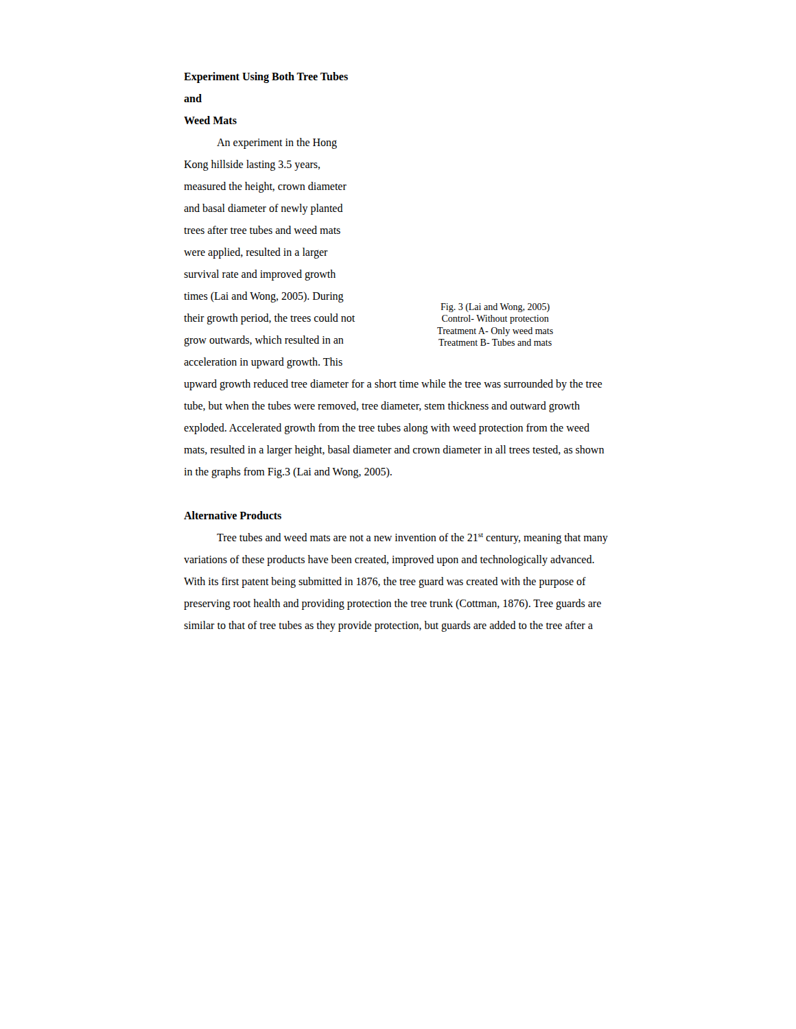Fig. 3 (Lai and Wong, 2005) Control- Without protection Treatment A- Only weed mats Treatment B- Tubes and mats
Experiment Using Both Tree Tubes and
Weed Mats
An experiment in the Hong Kong hillside lasting 3.5 years, measured the height, crown diameter and basal diameter of newly planted trees after tree tubes and weed mats were applied, resulted in a larger survival rate and improved growth times (Lai and Wong, 2005). During their growth period, the trees could not grow outwards, which resulted in an acceleration in upward growth. This upward growth reduced tree diameter for a short time while the tree was surrounded by the tree tube, but when the tubes were removed, tree diameter, stem thickness and outward growth exploded. Accelerated growth from the tree tubes along with weed protection from the weed mats, resulted in a larger height, basal diameter and crown diameter in all trees tested, as shown in the graphs from Fig.3 (Lai and Wong, 2005).
Alternative Products
Tree tubes and weed mats are not a new invention of the 21st century, meaning that many variations of these products have been created, improved upon and technologically advanced. With its first patent being submitted in 1876, the tree guard was created with the purpose of preserving root health and providing protection the tree trunk (Cottman, 1876). Tree guards are similar to that of tree tubes as they provide protection, but guards are added to the tree after a